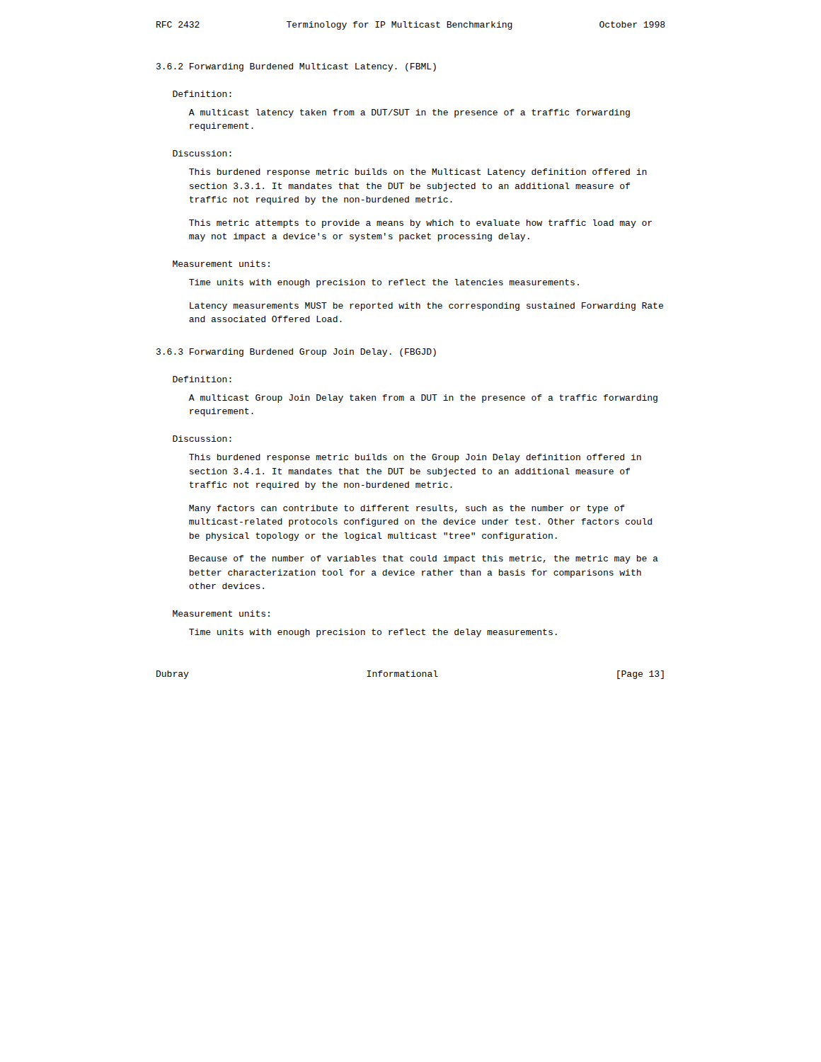RFC 2432 Terminology for IP Multicast Benchmarking October 1998
3.6.2 Forwarding Burdened Multicast Latency. (FBML)
Definition:
A multicast latency taken from a DUT/SUT in the presence of a traffic forwarding requirement.
Discussion:
This burdened response metric builds on the Multicast Latency definition offered in section 3.3.1. It mandates that the DUT be subjected to an additional measure of traffic not required by the non-burdened metric.
This metric attempts to provide a means by which to evaluate how traffic load may or may not impact a device's or system's packet processing delay.
Measurement units:
Time units with enough precision to reflect the latencies measurements.
Latency measurements MUST be reported with the corresponding sustained Forwarding Rate and associated Offered Load.
3.6.3 Forwarding Burdened Group Join Delay. (FBGJD)
Definition:
A multicast Group Join Delay taken from a DUT in the presence of a traffic forwarding requirement.
Discussion:
This burdened response metric builds on the Group Join Delay definition offered in section 3.4.1. It mandates that the DUT be subjected to an additional measure of traffic not required by the non-burdened metric.
Many factors can contribute to different results, such as the number or type of multicast-related protocols configured on the device under test. Other factors could be physical topology or the logical multicast "tree" configuration.
Because of the number of variables that could impact this metric, the metric may be a better characterization tool for a device rather than a basis for comparisons with other devices.
Measurement units:
Time units with enough precision to reflect the delay measurements.
Dubray Informational [Page 13]